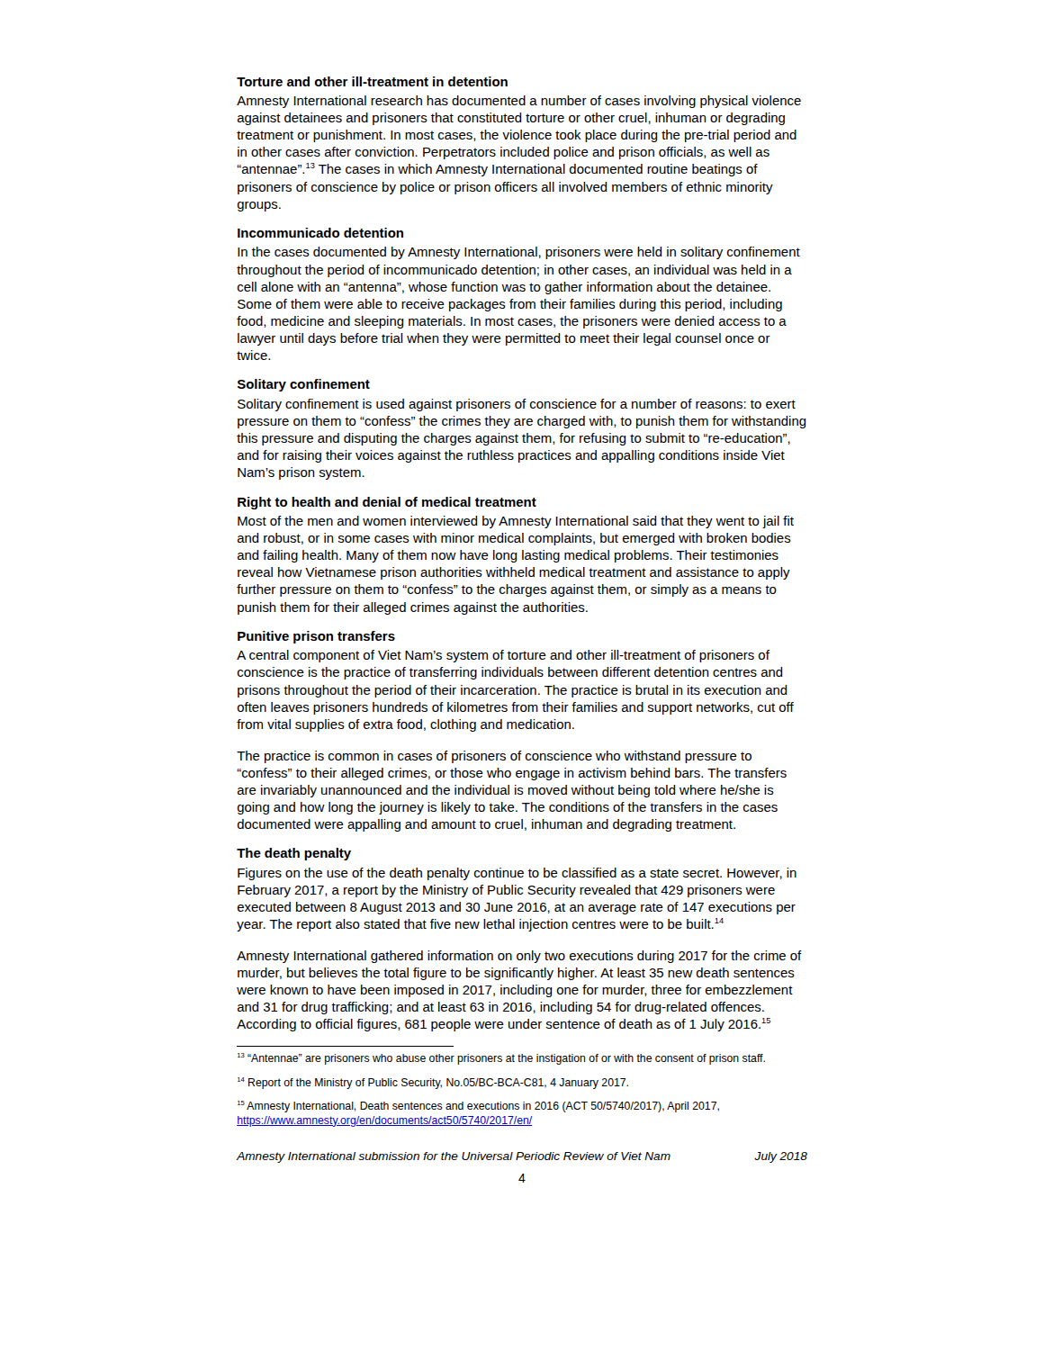Torture and other ill-treatment in detention
Amnesty International research has documented a number of cases involving physical violence against detainees and prisoners that constituted torture or other cruel, inhuman or degrading treatment or punishment. In most cases, the violence took place during the pre-trial period and in other cases after conviction. Perpetrators included police and prison officials, as well as “antennae”.13 The cases in which Amnesty International documented routine beatings of prisoners of conscience by police or prison officers all involved members of ethnic minority groups.
Incommunicado detention
In the cases documented by Amnesty International, prisoners were held in solitary confinement throughout the period of incommunicado detention; in other cases, an individual was held in a cell alone with an “antenna”, whose function was to gather information about the detainee. Some of them were able to receive packages from their families during this period, including food, medicine and sleeping materials. In most cases, the prisoners were denied access to a lawyer until days before trial when they were permitted to meet their legal counsel once or twice.
Solitary confinement
Solitary confinement is used against prisoners of conscience for a number of reasons: to exert pressure on them to “confess” the crimes they are charged with, to punish them for withstanding this pressure and disputing the charges against them, for refusing to submit to “re-education”, and for raising their voices against the ruthless practices and appalling conditions inside Viet Nam’s prison system.
Right to health and denial of medical treatment
Most of the men and women interviewed by Amnesty International said that they went to jail fit and robust, or in some cases with minor medical complaints, but emerged with broken bodies and failing health. Many of them now have long lasting medical problems. Their testimonies reveal how Vietnamese prison authorities withheld medical treatment and assistance to apply further pressure on them to “confess” to the charges against them, or simply as a means to punish them for their alleged crimes against the authorities.
Punitive prison transfers
A central component of Viet Nam’s system of torture and other ill-treatment of prisoners of conscience is the practice of transferring individuals between different detention centres and prisons throughout the period of their incarceration. The practice is brutal in its execution and often leaves prisoners hundreds of kilometres from their families and support networks, cut off from vital supplies of extra food, clothing and medication.
The practice is common in cases of prisoners of conscience who withstand pressure to “confess” to their alleged crimes, or those who engage in activism behind bars. The transfers are invariably unannounced and the individual is moved without being told where he/she is going and how long the journey is likely to take. The conditions of the transfers in the cases documented were appalling and amount to cruel, inhuman and degrading treatment.
The death penalty
Figures on the use of the death penalty continue to be classified as a state secret. However, in February 2017, a report by the Ministry of Public Security revealed that 429 prisoners were executed between 8 August 2013 and 30 June 2016, at an average rate of 147 executions per year. The report also stated that five new lethal injection centres were to be built.14
Amnesty International gathered information on only two executions during 2017 for the crime of murder, but believes the total figure to be significantly higher. At least 35 new death sentences were known to have been imposed in 2017, including one for murder, three for embezzlement and 31 for drug trafficking; and at least 63 in 2016, including 54 for drug-related offences. According to official figures, 681 people were under sentence of death as of 1 July 2016.15
13 “Antennae” are prisoners who abuse other prisoners at the instigation of or with the consent of prison staff.
14 Report of the Ministry of Public Security, No.05/BC-BCA-C81, 4 January 2017.
15 Amnesty International, Death sentences and executions in 2016 (ACT 50/5740/2017), April 2017,
https://www.amnesty.org/en/documents/act50/5740/2017/en/
Amnesty International submission for the Universal Periodic Review of Viet Nam July 2018
4